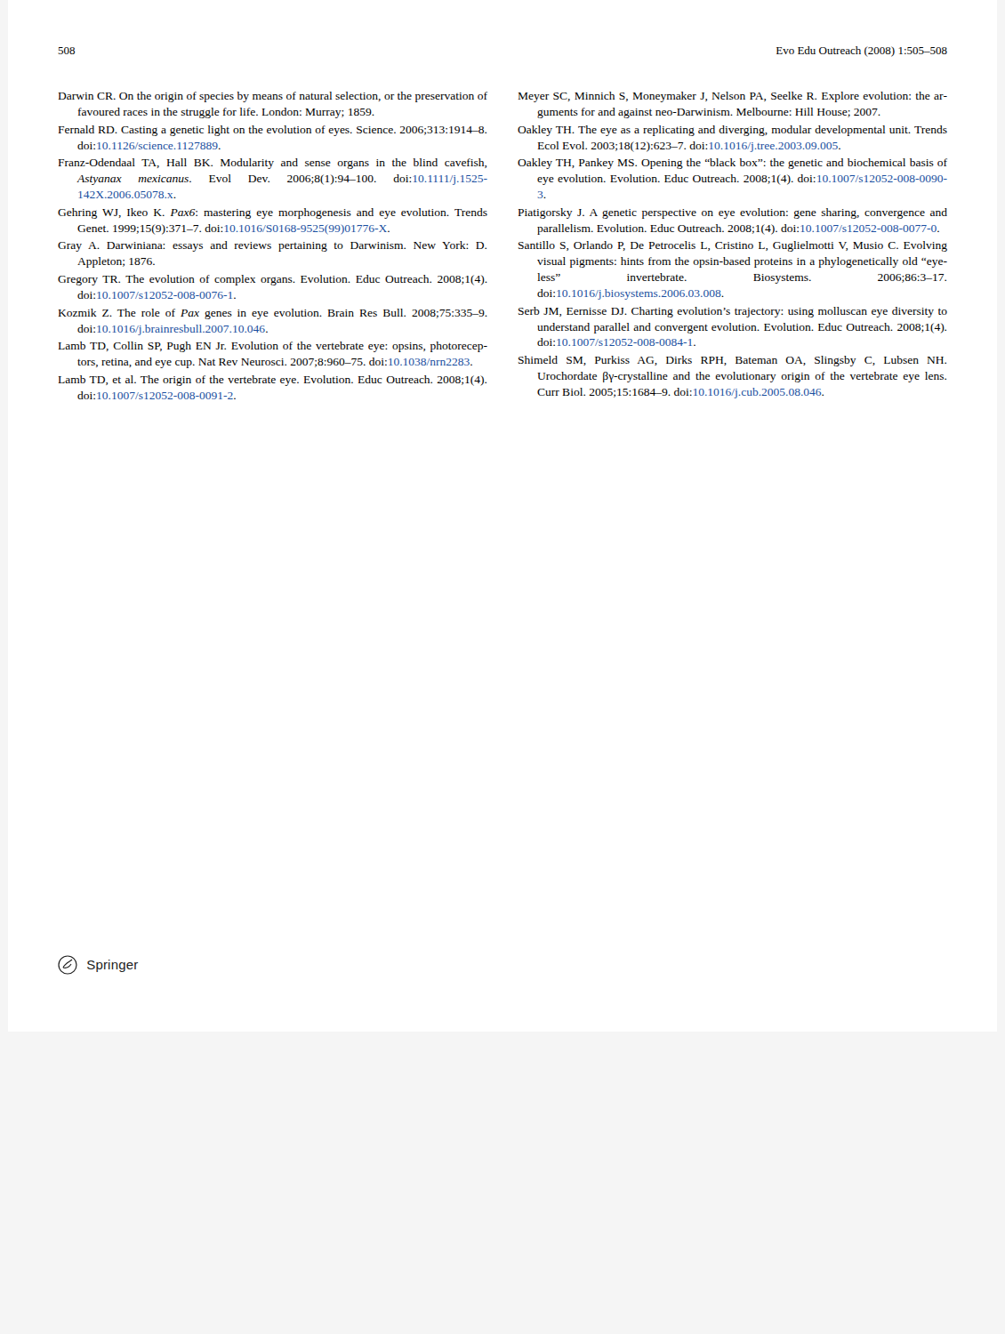508 Evo Edu Outreach (2008) 1:505–508
Darwin CR. On the origin of species by means of natural selection, or the preservation of favoured races in the struggle for life. London: Murray; 1859.
Fernald RD. Casting a genetic light on the evolution of eyes. Science. 2006;313:1914–8. doi:10.1126/science.1127889.
Franz-Odendaal TA, Hall BK. Modularity and sense organs in the blind cavefish, Astyanax mexicanus. Evol Dev. 2006;8(1):94–100. doi:10.1111/j.1525-142X.2006.05078.x.
Gehring WJ, Ikeo K. Pax6: mastering eye morphogenesis and eye evolution. Trends Genet. 1999;15(9):371–7. doi:10.1016/S0168-9525(99)01776-X.
Gray A. Darwiniana: essays and reviews pertaining to Darwinism. New York: D. Appleton; 1876.
Gregory TR. The evolution of complex organs. Evolution. Educ Outreach. 2008;1(4). doi:10.1007/s12052-008-0076-1.
Kozmik Z. The role of Pax genes in eye evolution. Brain Res Bull. 2008;75:335–9. doi:10.1016/j.brainresbull.2007.10.046.
Lamb TD, Collin SP, Pugh EN Jr. Evolution of the vertebrate eye: opsins, photoreceptors, retina, and eye cup. Nat Rev Neurosci. 2007;8:960–75. doi:10.1038/nrn2283.
Lamb TD, et al. The origin of the vertebrate eye. Evolution. Educ Outreach. 2008;1(4). doi:10.1007/s12052-008-0091-2.
Meyer SC, Minnich S, Moneymaker J, Nelson PA, Seelke R. Explore evolution: the arguments for and against neo-Darwinism. Melbourne: Hill House; 2007.
Oakley TH. The eye as a replicating and diverging, modular developmental unit. Trends Ecol Evol. 2003;18(12):623–7. doi:10.1016/j.tree.2003.09.005.
Oakley TH, Pankey MS. Opening the “black box”: the genetic and biochemical basis of eye evolution. Evolution. Educ Outreach. 2008;1(4). doi:10.1007/s12052-008-0090-3.
Piatigorsky J. A genetic perspective on eye evolution: gene sharing, convergence and parallelism. Evolution. Educ Outreach. 2008;1(4). doi:10.1007/s12052-008-0077-0.
Santillo S, Orlando P, De Petrocelis L, Cristino L, Guglielmotti V, Musio C. Evolving visual pigments: hints from the opsin-based proteins in a phylogenetically old “eyeless” invertebrate. Biosystems. 2006;86:3–17. doi:10.1016/j.biosystems.2006.03.008.
Serb JM, Eernisse DJ. Charting evolution’s trajectory: using molluscan eye diversity to understand parallel and convergent evolution. Evolution. Educ Outreach. 2008;1(4). doi:10.1007/s12052-008-0084-1.
Shimeld SM, Purkiss AG, Dirks RPH, Bateman OA, Slingsby C, Lubsen NH. Urochordate βγ-crystalline and the evolutionary origin of the vertebrate eye lens. Curr Biol. 2005;15:1684–9. doi:10.1016/j.cub.2005.08.046.
Springer